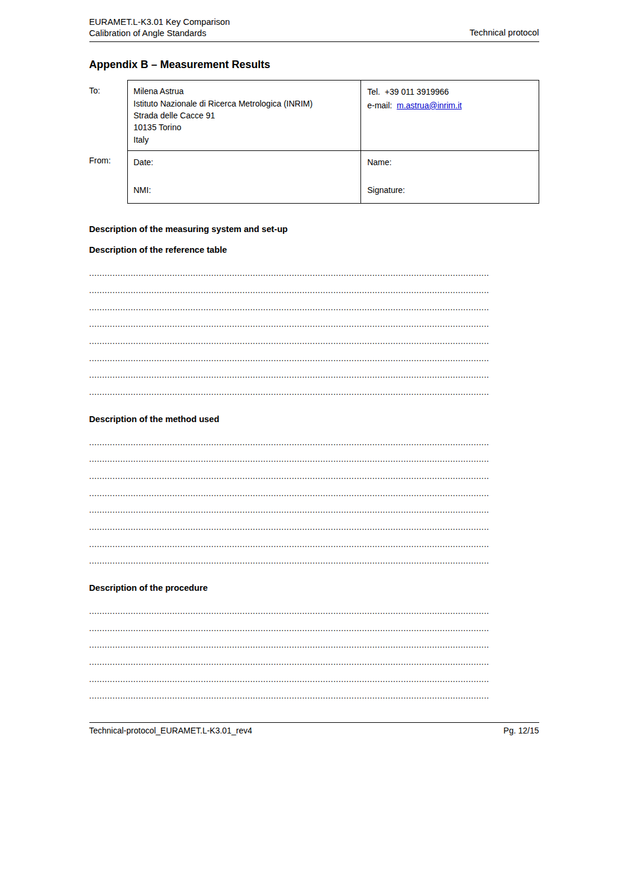EURAMET.L-K3.01 Key Comparison
Calibration of Angle Standards
Technical protocol
Appendix B – Measurement Results
| To: | Milena Astrua Istituto Nazionale di Ricerca Metrologica (INRIM) Strada delle Cacce 91 10135 Torino Italy | Tel. +39 011 3919966 e-mail: m.astrua@inrim.it |
| From: | Date: NMI: | Name: Signature: |
Description of the measuring system and set-up
Description of the reference table
..........................................................................................................................................................
..........................................................................................................................................................
..........................................................................................................................................................
..........................................................................................................................................................
..........................................................................................................................................................
..........................................................................................................................................................
..........................................................................................................................................................
..........................................................................................................................................................
Description of the method used
..........................................................................................................................................................
..........................................................................................................................................................
..........................................................................................................................................................
..........................................................................................................................................................
..........................................................................................................................................................
..........................................................................................................................................................
..........................................................................................................................................................
..........................................................................................................................................................
Description of the procedure
..........................................................................................................................................................
..........................................................................................................................................................
..........................................................................................................................................................
..........................................................................................................................................................
..........................................................................................................................................................
..........................................................................................................................................................
Technical-protocol_EURAMET.L-K3.01_rev4
Pg. 12/15